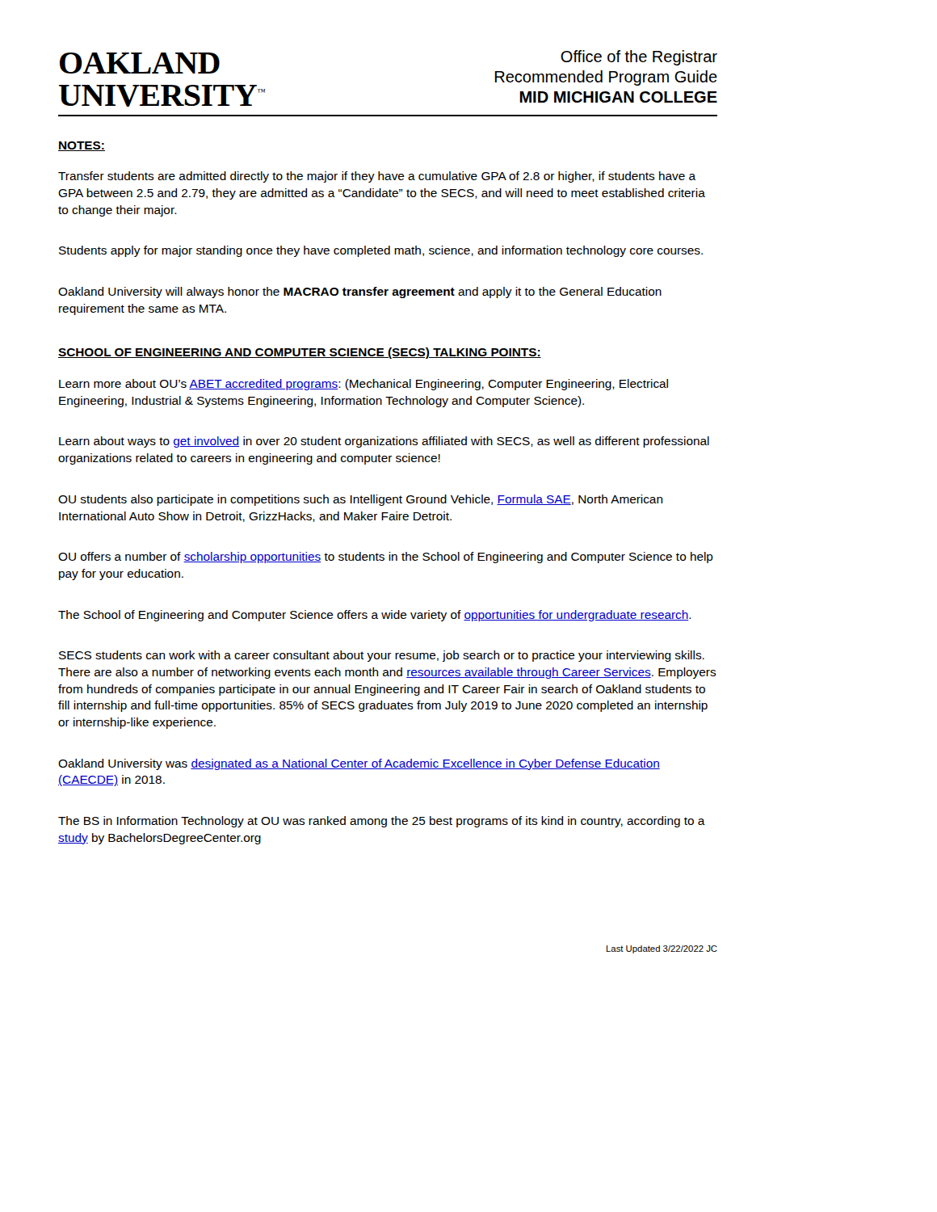OAKLAND UNIVERSITY™
Office of the Registrar
Recommended Program Guide
MID MICHIGAN COLLEGE
NOTES:
Transfer students are admitted directly to the major if they have a cumulative GPA of 2.8 or higher, if students have a GPA between 2.5 and 2.79, they are admitted as a “Candidate” to the SECS, and will need to meet established criteria to change their major.
Students apply for major standing once they have completed math, science, and information technology core courses.
Oakland University will always honor the MACRAO transfer agreement and apply it to the General Education requirement the same as MTA.
SCHOOL OF ENGINEERING AND COMPUTER SCIENCE (SECS) TALKING POINTS:
Learn more about OU’s ABET accredited programs: (Mechanical Engineering, Computer Engineering, Electrical Engineering, Industrial & Systems Engineering, Information Technology and Computer Science).
Learn about ways to get involved in over 20 student organizations affiliated with SECS, as well as different professional organizations related to careers in engineering and computer science!
OU students also participate in competitions such as Intelligent Ground Vehicle, Formula SAE, North American International Auto Show in Detroit, GrizzHacks, and Maker Faire Detroit.
OU offers a number of scholarship opportunities to students in the School of Engineering and Computer Science to help pay for your education.
The School of Engineering and Computer Science offers a wide variety of opportunities for undergraduate research.
SECS students can work with a career consultant about your resume, job search or to practice your interviewing skills. There are also a number of networking events each month and resources available through Career Services. Employers from hundreds of companies participate in our annual Engineering and IT Career Fair in search of Oakland students to fill internship and full-time opportunities. 85% of SECS graduates from July 2019 to June 2020 completed an internship or internship-like experience.
Oakland University was designated as a National Center of Academic Excellence in Cyber Defense Education (CAECDE) in 2018.
The BS in Information Technology at OU was ranked among the 25 best programs of its kind in country, according to a study by BachelorsDegreeCenter.org
Last Updated 3/22/2022 JC